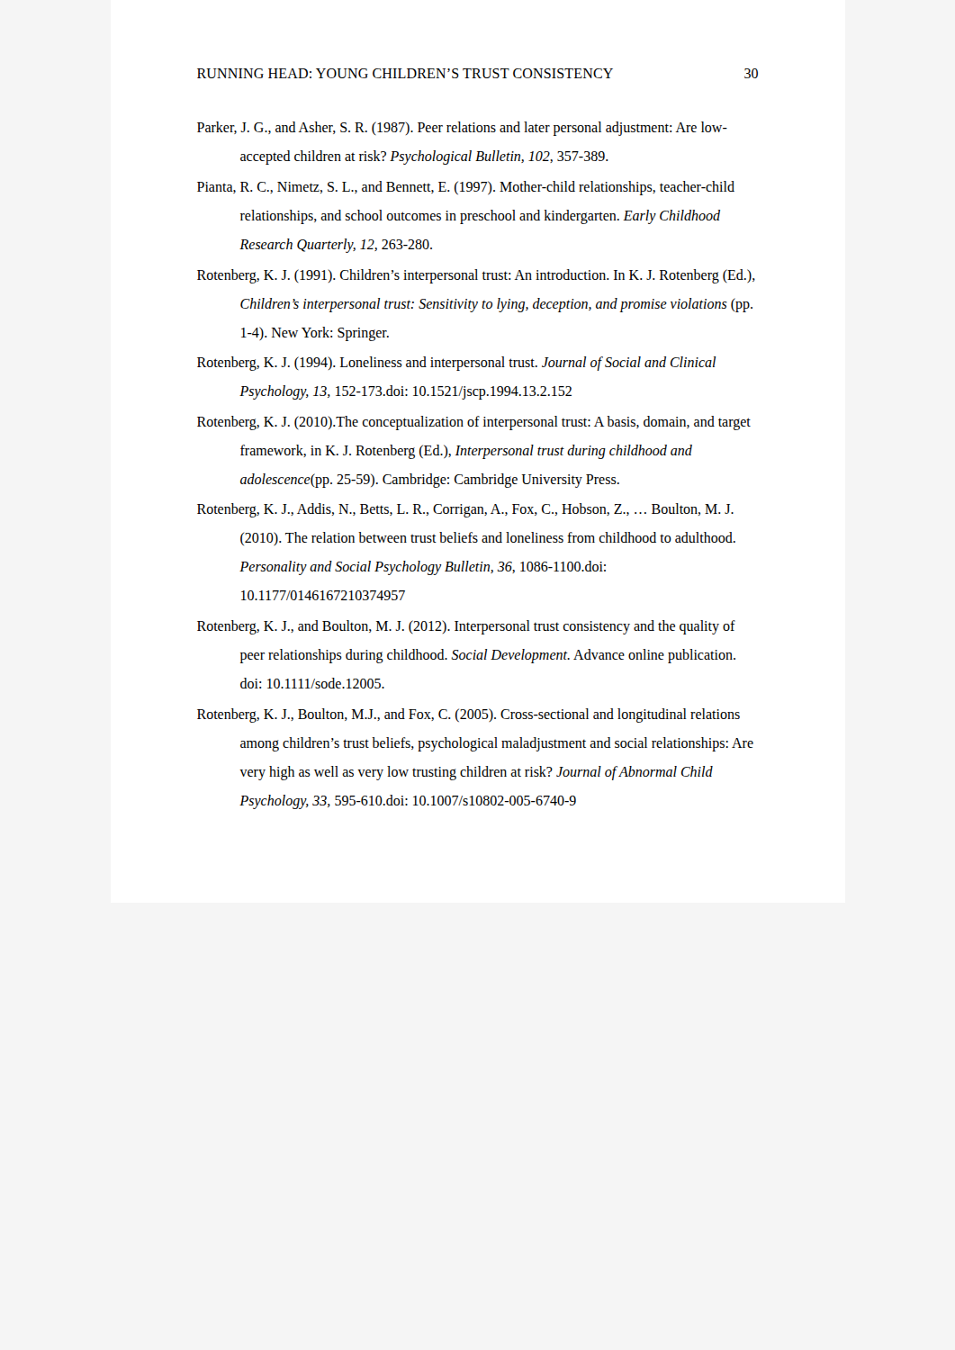Running head: YOUNG CHILDREN’S TRUST CONSISTENCY 30
Parker, J. G., and Asher, S. R. (1987). Peer relations and later personal adjustment: Are low-accepted children at risk? Psychological Bulletin, 102, 357-389.
Pianta, R. C., Nimetz, S. L., and Bennett, E. (1997). Mother-child relationships, teacher-child relationships, and school outcomes in preschool and kindergarten. Early Childhood Research Quarterly, 12, 263-280.
Rotenberg, K. J. (1991). Children’s interpersonal trust: An introduction. In K. J. Rotenberg (Ed.), Children’s interpersonal trust: Sensitivity to lying, deception, and promise violations (pp. 1-4). New York: Springer.
Rotenberg, K. J. (1994). Loneliness and interpersonal trust. Journal of Social and Clinical Psychology, 13, 152-173.doi: 10.1521/jscp.1994.13.2.152
Rotenberg, K. J. (2010).The conceptualization of interpersonal trust: A basis, domain, and target framework, in K. J. Rotenberg (Ed.), Interpersonal trust during childhood and adolescence(pp. 25-59). Cambridge: Cambridge University Press.
Rotenberg, K. J., Addis, N., Betts, L. R., Corrigan, A., Fox, C., Hobson, Z., … Boulton, M. J. (2010). The relation between trust beliefs and loneliness from childhood to adulthood. Personality and Social Psychology Bulletin, 36, 1086-1100.doi: 10.1177/0146167210374957
Rotenberg, K. J., and Boulton, M. J. (2012). Interpersonal trust consistency and the quality of peer relationships during childhood. Social Development. Advance online publication. doi: 10.1111/sode.12005.
Rotenberg, K. J., Boulton, M.J., and Fox, C. (2005). Cross-sectional and longitudinal relations among children’s trust beliefs, psychological maladjustment and social relationships: Are very high as well as very low trusting children at risk? Journal of Abnormal Child Psychology, 33, 595-610.doi: 10.1007/s10802-005-6740-9